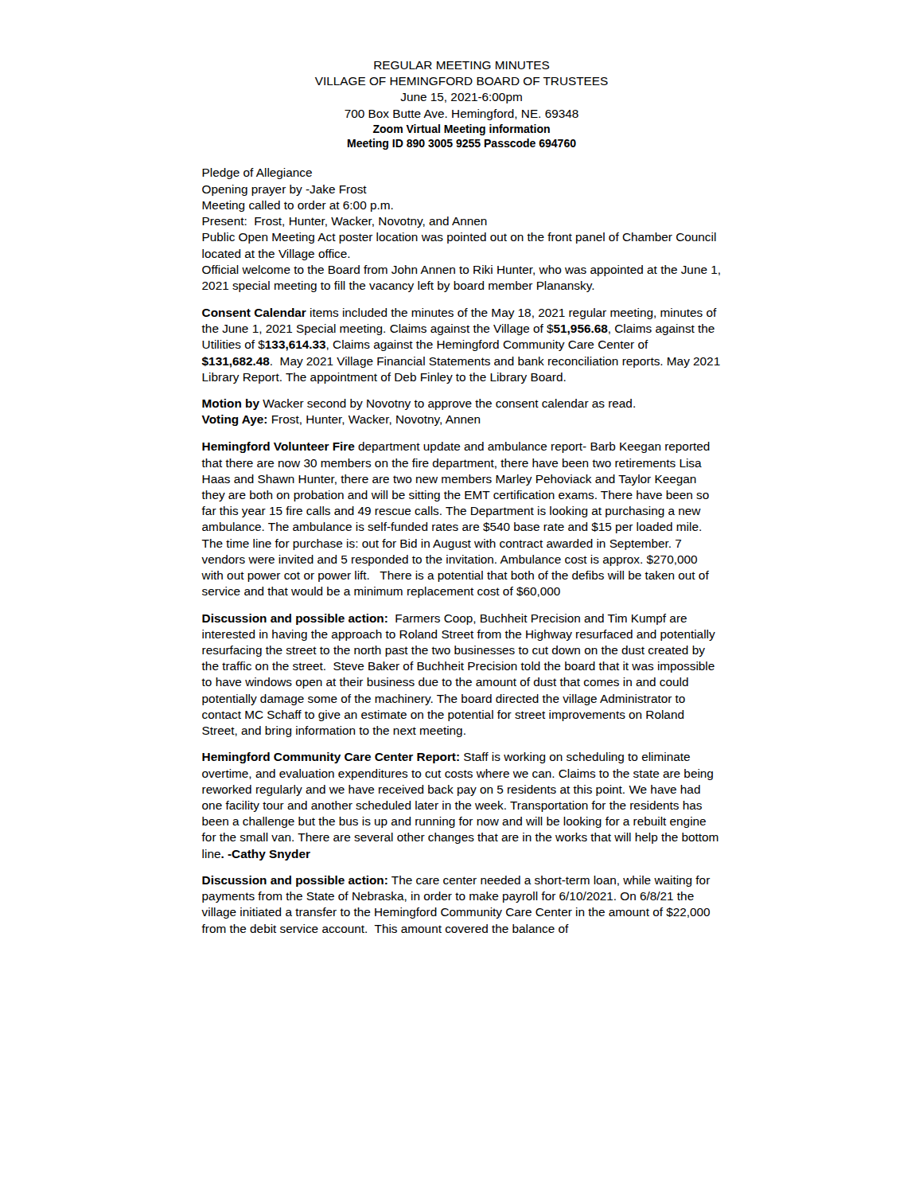REGULAR MEETING MINUTES VILLAGE OF HEMINGFORD BOARD OF TRUSTEES June 15, 2021-6:00pm 700 Box Butte Ave. Hemingford, NE. 69348 Zoom Virtual Meeting information Meeting ID 890 3005 9255 Passcode 694760
Pledge of Allegiance
Opening prayer by -Jake Frost
Meeting called to order at 6:00 p.m.
Present: Frost, Hunter, Wacker, Novotny, and Annen
Public Open Meeting Act poster location was pointed out on the front panel of Chamber Council located at the Village office.
Official welcome to the Board from John Annen to Riki Hunter, who was appointed at the June 1, 2021 special meeting to fill the vacancy left by board member Planansky.
Consent Calendar items included the minutes of the May 18, 2021 regular meeting, minutes of the June 1, 2021 Special meeting. Claims against the Village of $51,956.68, Claims against the Utilities of $133,614.33, Claims against the Hemingford Community Care Center of $131,682.48. May 2021 Village Financial Statements and bank reconciliation reports. May 2021 Library Report. The appointment of Deb Finley to the Library Board.
Motion by Wacker second by Novotny to approve the consent calendar as read.
Voting Aye: Frost, Hunter, Wacker, Novotny, Annen
Hemingford Volunteer Fire department update and ambulance report- Barb Keegan reported that there are now 30 members on the fire department, there have been two retirements Lisa Haas and Shawn Hunter, there are two new members Marley Pehoviack and Taylor Keegan they are both on probation and will be sitting the EMT certification exams. There have been so far this year 15 fire calls and 49 rescue calls. The Department is looking at purchasing a new ambulance. The ambulance is self-funded rates are $540 base rate and $15 per loaded mile. The time line for purchase is: out for Bid in August with contract awarded in September. 7 vendors were invited and 5 responded to the invitation. Ambulance cost is approx. $270,000 with out power cot or power lift. There is a potential that both of the defibs will be taken out of service and that would be a minimum replacement cost of $60,000
Discussion and possible action: Farmers Coop, Buchheit Precision and Tim Kumpf are interested in having the approach to Roland Street from the Highway resurfaced and potentially resurfacing the street to the north past the two businesses to cut down on the dust created by the traffic on the street. Steve Baker of Buchheit Precision told the board that it was impossible to have windows open at their business due to the amount of dust that comes in and could potentially damage some of the machinery. The board directed the village Administrator to contact MC Schaff to give an estimate on the potential for street improvements on Roland Street, and bring information to the next meeting.
Hemingford Community Care Center Report: Staff is working on scheduling to eliminate overtime, and evaluation expenditures to cut costs where we can. Claims to the state are being reworked regularly and we have received back pay on 5 residents at this point. We have had one facility tour and another scheduled later in the week. Transportation for the residents has been a challenge but the bus is up and running for now and will be looking for a rebuilt engine for the small van. There are several other changes that are in the works that will help the bottom line. -Cathy Snyder
Discussion and possible action: The care center needed a short-term loan, while waiting for payments from the State of Nebraska, in order to make payroll for 6/10/2021. On 6/8/21 the village initiated a transfer to the Hemingford Community Care Center in the amount of $22,000 from the debit service account. This amount covered the balance of